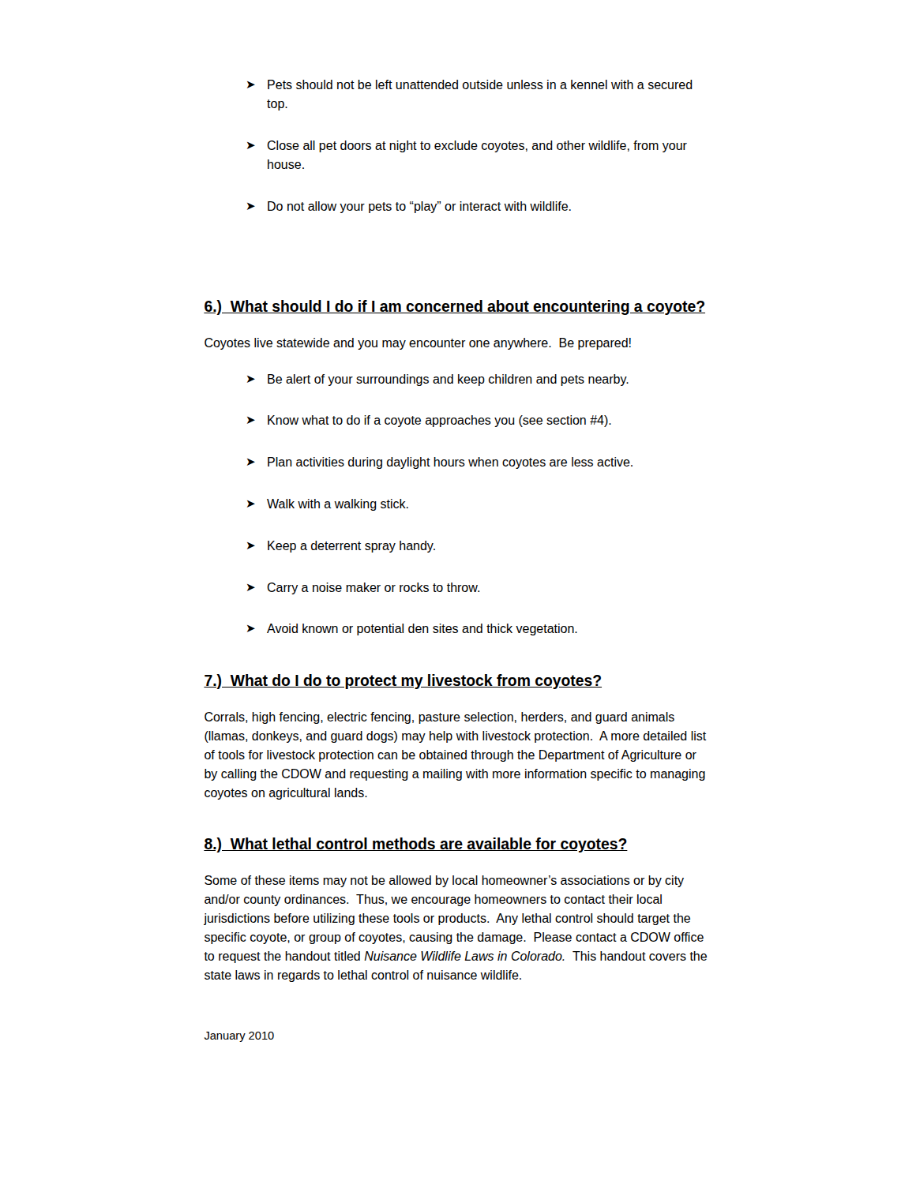Pets should not be left unattended outside unless in a kennel with a secured top.
Close all pet doors at night to exclude coyotes, and other wildlife, from your house.
Do not allow your pets to “play” or interact with wildlife.
6.) What should I do if I am concerned about encountering a coyote?
Coyotes live statewide and you may encounter one anywhere. Be prepared!
Be alert of your surroundings and keep children and pets nearby.
Know what to do if a coyote approaches you (see section #4).
Plan activities during daylight hours when coyotes are less active.
Walk with a walking stick.
Keep a deterrent spray handy.
Carry a noise maker or rocks to throw.
Avoid known or potential den sites and thick vegetation.
7.) What do I do to protect my livestock from coyotes?
Corrals, high fencing, electric fencing, pasture selection, herders, and guard animals (llamas, donkeys, and guard dogs) may help with livestock protection. A more detailed list of tools for livestock protection can be obtained through the Department of Agriculture or by calling the CDOW and requesting a mailing with more information specific to managing coyotes on agricultural lands.
8.) What lethal control methods are available for coyotes?
Some of these items may not be allowed by local homeowner’s associations or by city and/or county ordinances. Thus, we encourage homeowners to contact their local jurisdictions before utilizing these tools or products. Any lethal control should target the specific coyote, or group of coyotes, causing the damage. Please contact a CDOW office to request the handout titled Nuisance Wildlife Laws in Colorado. This handout covers the state laws in regards to lethal control of nuisance wildlife.
January 2010